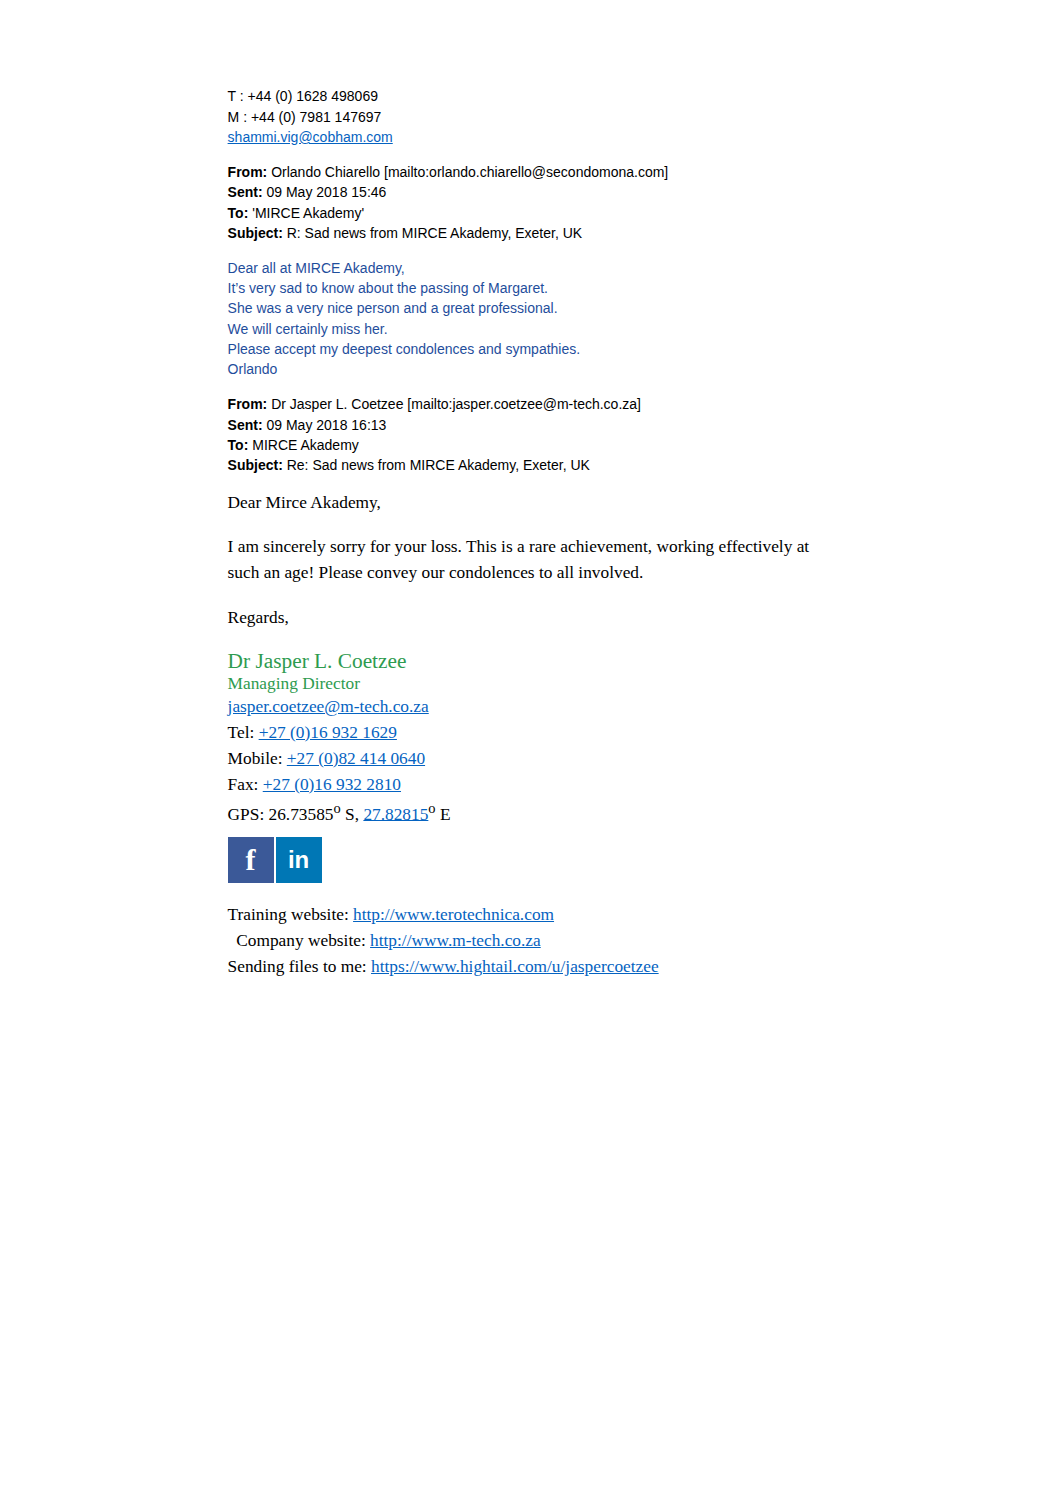T : +44 (0) 1628 498069
M : +44 (0) 7981 147697
shammi.vig@cobham.com
From: Orlando Chiarello [mailto:orlando.chiarello@secondomona.com]
Sent: 09 May 2018 15:46
To: 'MIRCE Akademy'
Subject: R: Sad news from MIRCE Akademy, Exeter, UK
Dear all at MIRCE Akademy,
It’s very sad to know about the passing of Margaret.
She was a very nice person and a great professional.
We will certainly miss her.
Please accept my deepest condolences and sympathies.
Orlando
From: Dr Jasper L. Coetzee [mailto:jasper.coetzee@m-tech.co.za]
Sent: 09 May 2018 16:13
To: MIRCE Akademy
Subject: Re: Sad news from MIRCE Akademy, Exeter, UK
Dear Mirce Akademy,
I am sincerely sorry for your loss. This is a rare achievement, working effectively at such an age! Please convey our condolences to all involved.
Regards,
Dr Jasper L. Coetzee
Managing Director
jasper.coetzee@m-tech.co.za
Tel: +27 (0)16 932 1629
Mobile: +27 (0)82 414 0640
Fax: +27 (0)16 932 2810
GPS: 26.73585o S, 27.82815o E
fin
Training website: http://www.terotechnica.com
Company website: http://www.m-tech.co.za
Sending files to me: https://www.hightail.com/u/jaspercoetzee